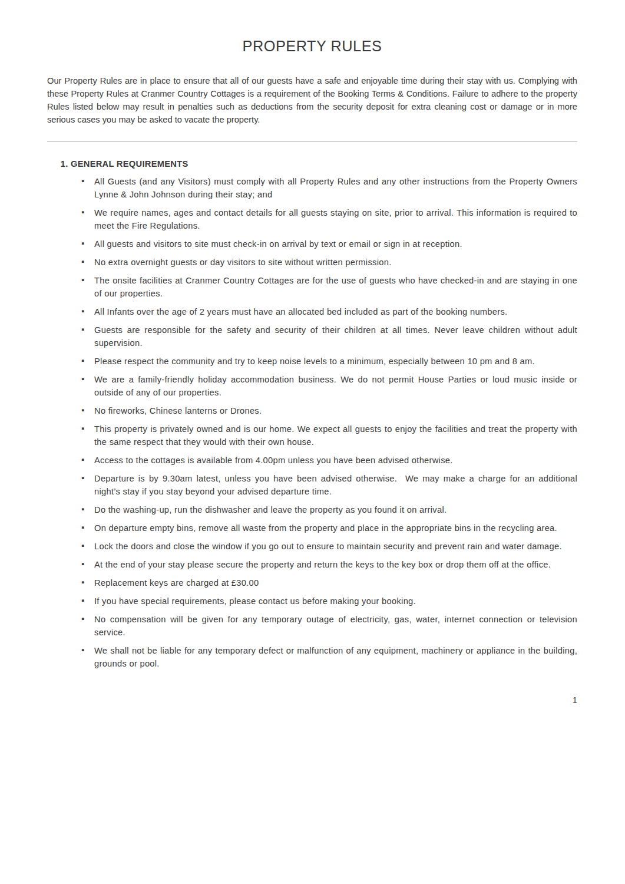PROPERTY RULES
Our Property Rules are in place to ensure that all of our guests have a safe and enjoyable time during their stay with us. Complying with these Property Rules at Cranmer Country Cottages is a requirement of the Booking Terms & Conditions. Failure to adhere to the property Rules listed below may result in penalties such as deductions from the security deposit for extra cleaning cost or damage or in more serious cases you may be asked to vacate the property.
GENERAL REQUIREMENTS
All Guests (and any Visitors) must comply with all Property Rules and any other instructions from the Property Owners Lynne & John Johnson during their stay; and
We require names, ages and contact details for all guests staying on site, prior to arrival. This information is required to meet the Fire Regulations.
All guests and visitors to site must check-in on arrival by text or email or sign in at reception.
No extra overnight guests or day visitors to site without written permission.
The onsite facilities at Cranmer Country Cottages are for the use of guests who have checked-in and are staying in one of our properties.
All Infants over the age of 2 years must have an allocated bed included as part of the booking numbers.
Guests are responsible for the safety and security of their children at all times. Never leave children without adult supervision.
Please respect the community and try to keep noise levels to a minimum, especially between 10 pm and 8 am.
We are a family-friendly holiday accommodation business. We do not permit House Parties or loud music inside or outside of any of our properties.
No fireworks, Chinese lanterns or Drones.
This property is privately owned and is our home. We expect all guests to enjoy the facilities and treat the property with the same respect that they would with their own house.
Access to the cottages is available from 4.00pm unless you have been advised otherwise.
Departure is by 9.30am latest, unless you have been advised otherwise. We may make a charge for an additional night’s stay if you stay beyond your advised departure time.
Do the washing-up, run the dishwasher and leave the property as you found it on arrival.
On departure empty bins, remove all waste from the property and place in the appropriate bins in the recycling area.
Lock the doors and close the window if you go out to ensure to maintain security and prevent rain and water damage.
At the end of your stay please secure the property and return the keys to the key box or drop them off at the office.
Replacement keys are charged at £30.00
If you have special requirements, please contact us before making your booking.
No compensation will be given for any temporary outage of electricity, gas, water, internet connection or television service.
We shall not be liable for any temporary defect or malfunction of any equipment, machinery or appliance in the building, grounds or pool.
1